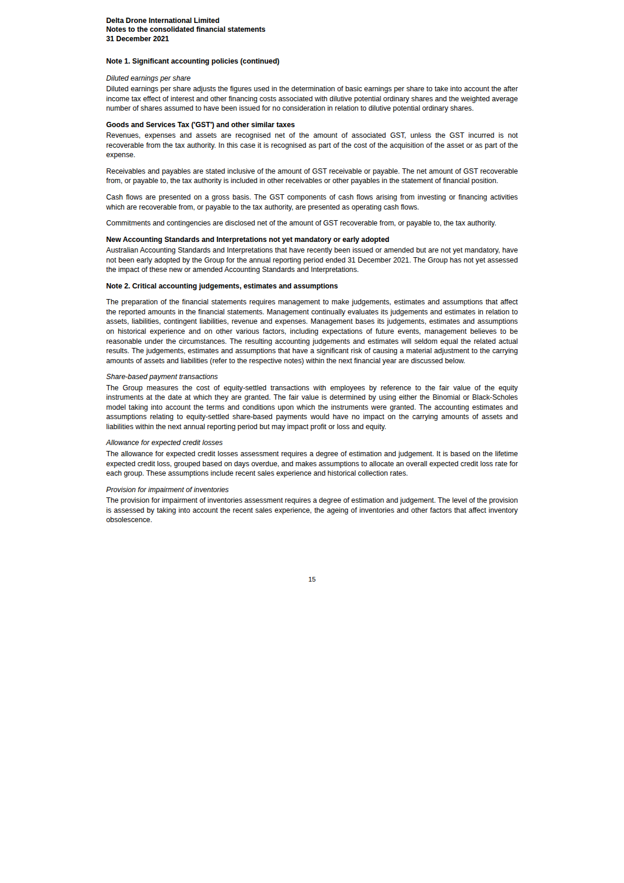Delta Drone International Limited
Notes to the consolidated financial statements
31 December 2021
Note 1. Significant accounting policies (continued)
Diluted earnings per share
Diluted earnings per share adjusts the figures used in the determination of basic earnings per share to take into account the after income tax effect of interest and other financing costs associated with dilutive potential ordinary shares and the weighted average number of shares assumed to have been issued for no consideration in relation to dilutive potential ordinary shares.
Goods and Services Tax ('GST') and other similar taxes
Revenues, expenses and assets are recognised net of the amount of associated GST, unless the GST incurred is not recoverable from the tax authority. In this case it is recognised as part of the cost of the acquisition of the asset or as part of the expense.
Receivables and payables are stated inclusive of the amount of GST receivable or payable. The net amount of GST recoverable from, or payable to, the tax authority is included in other receivables or other payables in the statement of financial position.
Cash flows are presented on a gross basis. The GST components of cash flows arising from investing or financing activities which are recoverable from, or payable to the tax authority, are presented as operating cash flows.
Commitments and contingencies are disclosed net of the amount of GST recoverable from, or payable to, the tax authority.
New Accounting Standards and Interpretations not yet mandatory or early adopted
Australian Accounting Standards and Interpretations that have recently been issued or amended but are not yet mandatory, have not been early adopted by the Group for the annual reporting period ended 31 December 2021. The Group has not yet assessed the impact of these new or amended Accounting Standards and Interpretations.
Note 2. Critical accounting judgements, estimates and assumptions
The preparation of the financial statements requires management to make judgements, estimates and assumptions that affect the reported amounts in the financial statements. Management continually evaluates its judgements and estimates in relation to assets, liabilities, contingent liabilities, revenue and expenses. Management bases its judgements, estimates and assumptions on historical experience and on other various factors, including expectations of future events, management believes to be reasonable under the circumstances. The resulting accounting judgements and estimates will seldom equal the related actual results. The judgements, estimates and assumptions that have a significant risk of causing a material adjustment to the carrying amounts of assets and liabilities (refer to the respective notes) within the next financial year are discussed below.
Share-based payment transactions
The Group measures the cost of equity-settled transactions with employees by reference to the fair value of the equity instruments at the date at which they are granted. The fair value is determined by using either the Binomial or Black-Scholes model taking into account the terms and conditions upon which the instruments were granted. The accounting estimates and assumptions relating to equity-settled share-based payments would have no impact on the carrying amounts of assets and liabilities within the next annual reporting period but may impact profit or loss and equity.
Allowance for expected credit losses
The allowance for expected credit losses assessment requires a degree of estimation and judgement. It is based on the lifetime expected credit loss, grouped based on days overdue, and makes assumptions to allocate an overall expected credit loss rate for each group. These assumptions include recent sales experience and historical collection rates.
Provision for impairment of inventories
The provision for impairment of inventories assessment requires a degree of estimation and judgement. The level of the provision is assessed by taking into account the recent sales experience, the ageing of inventories and other factors that affect inventory obsolescence.
15